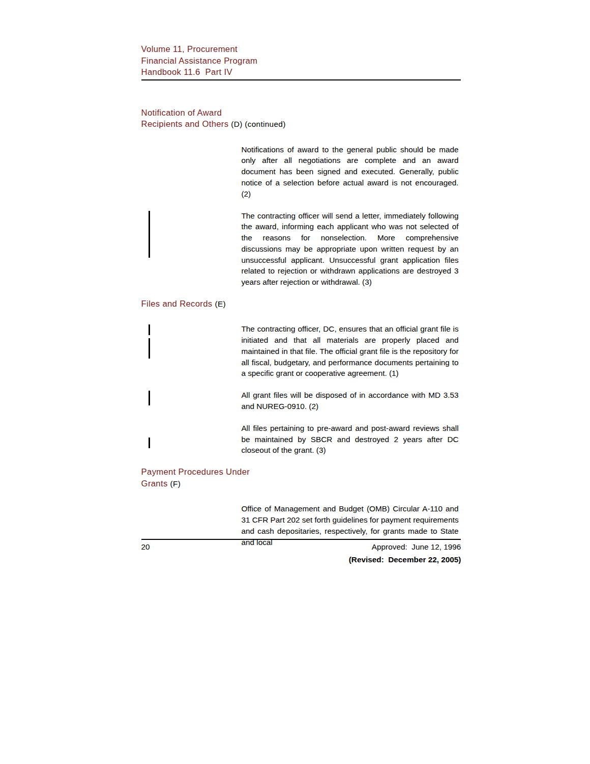Volume 11, Procurement
Financial Assistance Program
Handbook 11.6 Part IV
Notification of Award
Recipients and Others (D) (continued)
Notifications of award to the general public should be made only after all negotiations are complete and an award document has been signed and executed. Generally, public notice of a selection before actual award is not encouraged. (2)
The contracting officer will send a letter, immediately following the award, informing each applicant who was not selected of the reasons for nonselection. More comprehensive discussions may be appropriate upon written request by an unsuccessful applicant. Unsuccessful grant application files related to rejection or withdrawn applications are destroyed 3 years after rejection or withdrawal. (3)
Files and Records (E)
The contracting officer, DC, ensures that an official grant file is initiated and that all materials are properly placed and maintained in that file. The official grant file is the repository for all fiscal, budgetary, and performance documents pertaining to a specific grant or cooperative agreement. (1)
All grant files will be disposed of in accordance with MD 3.53 and NUREG-0910. (2)
All files pertaining to pre-award and post-award reviews shall be maintained by SBCR and destroyed 2 years after DC closeout of the grant. (3)
Payment Procedures Under
Grants (F)
Office of Management and Budget (OMB) Circular A-110 and 31 CFR Part 202 set forth guidelines for payment requirements and cash depositaries, respectively, for grants made to State and local
20
Approved: June 12, 1996
(Revised: December 22, 2005)